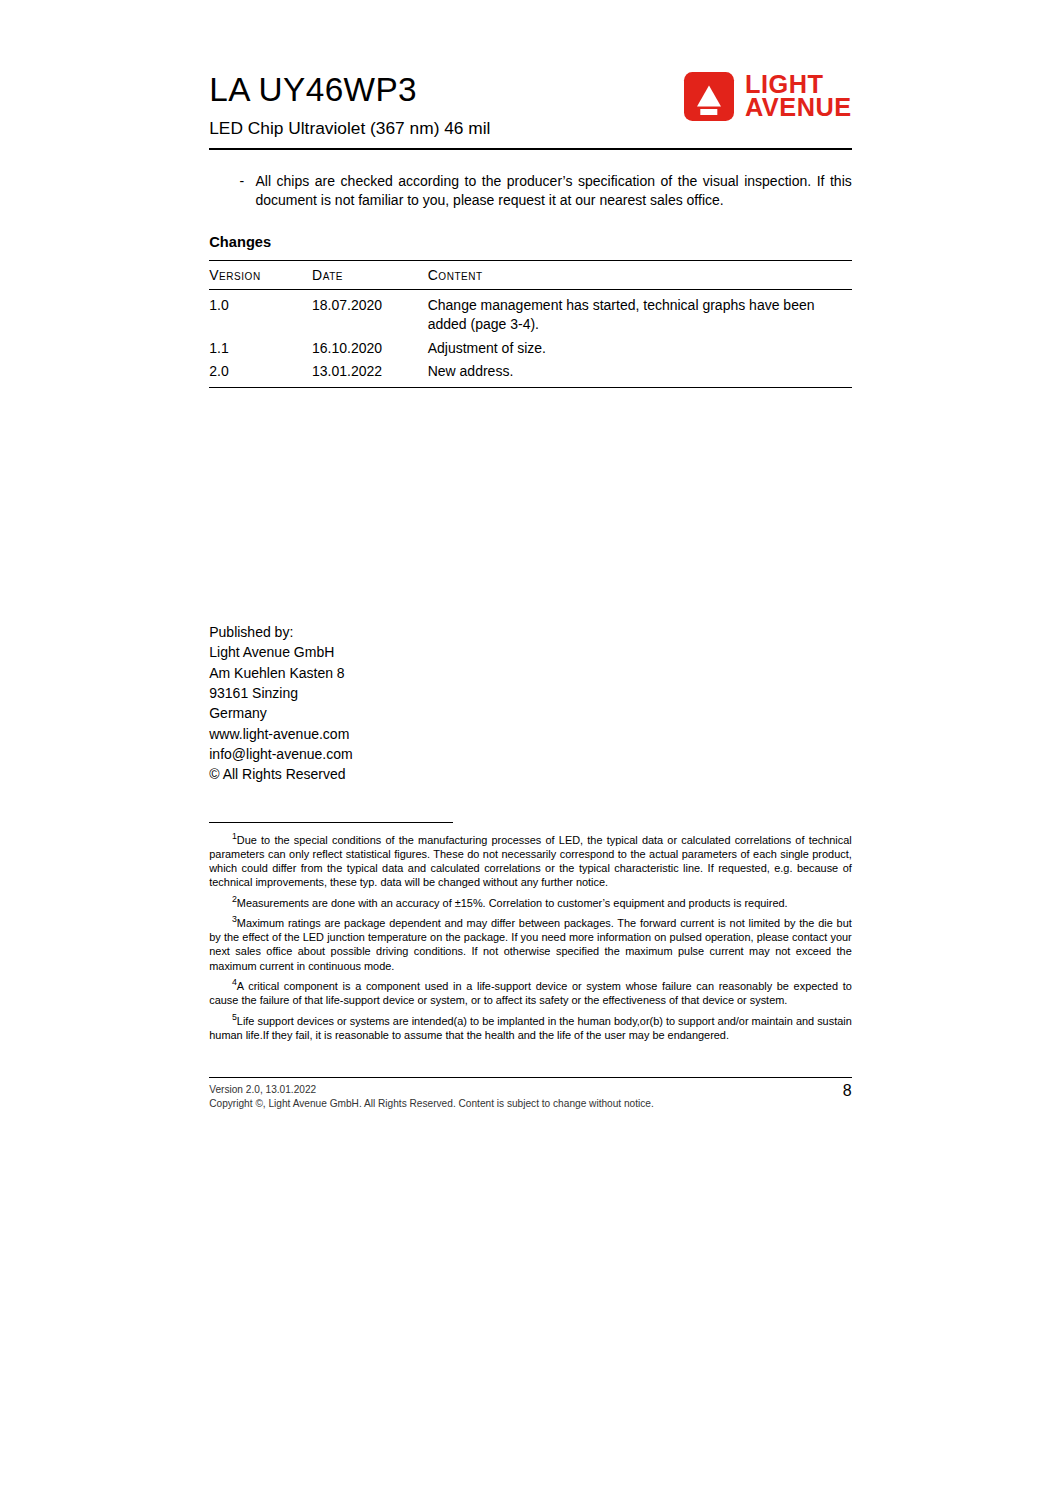LA UY46WP3
LED Chip Ultraviolet (367 nm) 46 mil
LIGHT AVENUE
- All chips are checked according to the producer’s specification of the visual inspection. If this document is not familiar to you, please request it at our nearest sales office.
Changes
| Version | Date | Content |
| --- | --- | --- |
| 1.0 | 18.07.2020 | Change management has started, technical graphs have been added (page 3-4). |
| 1.1 | 16.10.2020 | Adjustment of size. |
| 2.0 | 13.01.2022 | New address. |
Published by:
Light Avenue GmbH
Am Kuehlen Kasten 8
93161 Sinzing
Germany
www.light-avenue.com
info@light-avenue.com
© All Rights Reserved
1Due to the special conditions of the manufacturing processes of LED, the typical data or calculated correlations of technical parameters can only reflect statistical figures. These do not necessarily correspond to the actual parameters of each single product, which could differ from the typical data and calculated correlations or the typical characteristic line. If requested, e.g. because of technical improvements, these typ. data will be changed without any further notice.
2Measurements are done with an accuracy of ±15%. Correlation to customer’s equipment and products is required.
3Maximum ratings are package dependent and may differ between packages. The forward current is not limited by the die but by the effect of the LED junction temperature on the package. If you need more information on pulsed operation, please contact your next sales office about possible driving conditions. If not otherwise specified the maximum pulse current may not exceed the maximum current in continuous mode.
4A critical component is a component used in a life-support device or system whose failure can reasonably be expected to cause the failure of that life-support device or system, or to affect its safety or the effectiveness of that device or system.
5Life support devices or systems are intended(a) to be implanted in the human body,or(b) to support and/or maintain and sustain human life.If they fail, it is reasonable to assume that the health and the life of the user may be endangered.
Version 2.0, 13.01.2022
Copyright ©, Light Avenue GmbH. All Rights Reserved. Content is subject to change without notice.
8